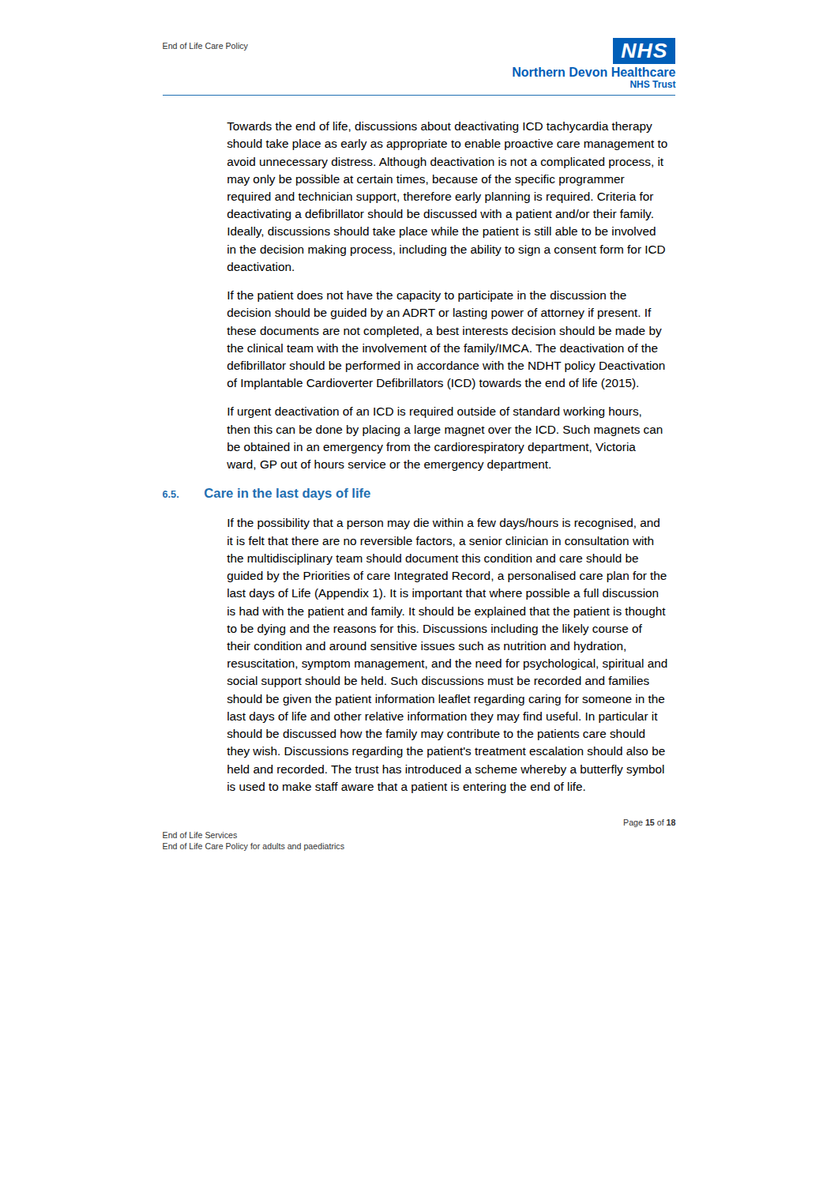End of Life Care Policy
NHS
Northern Devon Healthcare
NHS Trust
Towards the end of life, discussions about deactivating ICD tachycardia therapy should take place as early as appropriate to enable proactive care management to avoid unnecessary distress. Although deactivation is not a complicated process, it may only be possible at certain times, because of the specific programmer required and technician support, therefore early planning is required. Criteria for deactivating a defibrillator should be discussed with a patient and/or their family. Ideally, discussions should take place while the patient is still able to be involved in the decision making process, including the ability to sign a consent form for ICD deactivation.
If the patient does not have the capacity to participate in the discussion the decision should be guided by an ADRT or lasting power of attorney if present. If these documents are not completed, a best interests decision should be made by the clinical team with the involvement of the family/IMCA. The deactivation of the defibrillator should be performed in accordance with the NDHT policy Deactivation of Implantable Cardioverter Defibrillators (ICD) towards the end of life (2015).
If urgent deactivation of an ICD is required outside of standard working hours, then this can be done by placing a large magnet over the ICD. Such magnets can be obtained in an emergency from the cardiorespiratory department, Victoria ward, GP out of hours service or the emergency department.
6.5.
Care in the last days of life
If the possibility that a person may die within a few days/hours is recognised, and it is felt that there are no reversible factors, a senior clinician in consultation with the multidisciplinary team should document this condition and care should be guided by the Priorities of care Integrated Record, a personalised care plan for the last days of Life (Appendix 1). It is important that where possible a full discussion is had with the patient and family. It should be explained that the patient is thought to be dying and the reasons for this. Discussions including the likely course of their condition and around sensitive issues such as nutrition and hydration, resuscitation, symptom management, and the need for psychological, spiritual and social support should be held. Such discussions must be recorded and families should be given the patient information leaflet regarding caring for someone in the last days of life and other relative information they may find useful. In particular it should be discussed how the family may contribute to the patients care should they wish. Discussions regarding the patient's treatment escalation should also be held and recorded. The trust has introduced a scheme whereby a butterfly symbol is used to make staff aware that a patient is entering the end of life.
Page 15 of 18
End of Life Services
End of Life Care Policy for adults and paediatrics